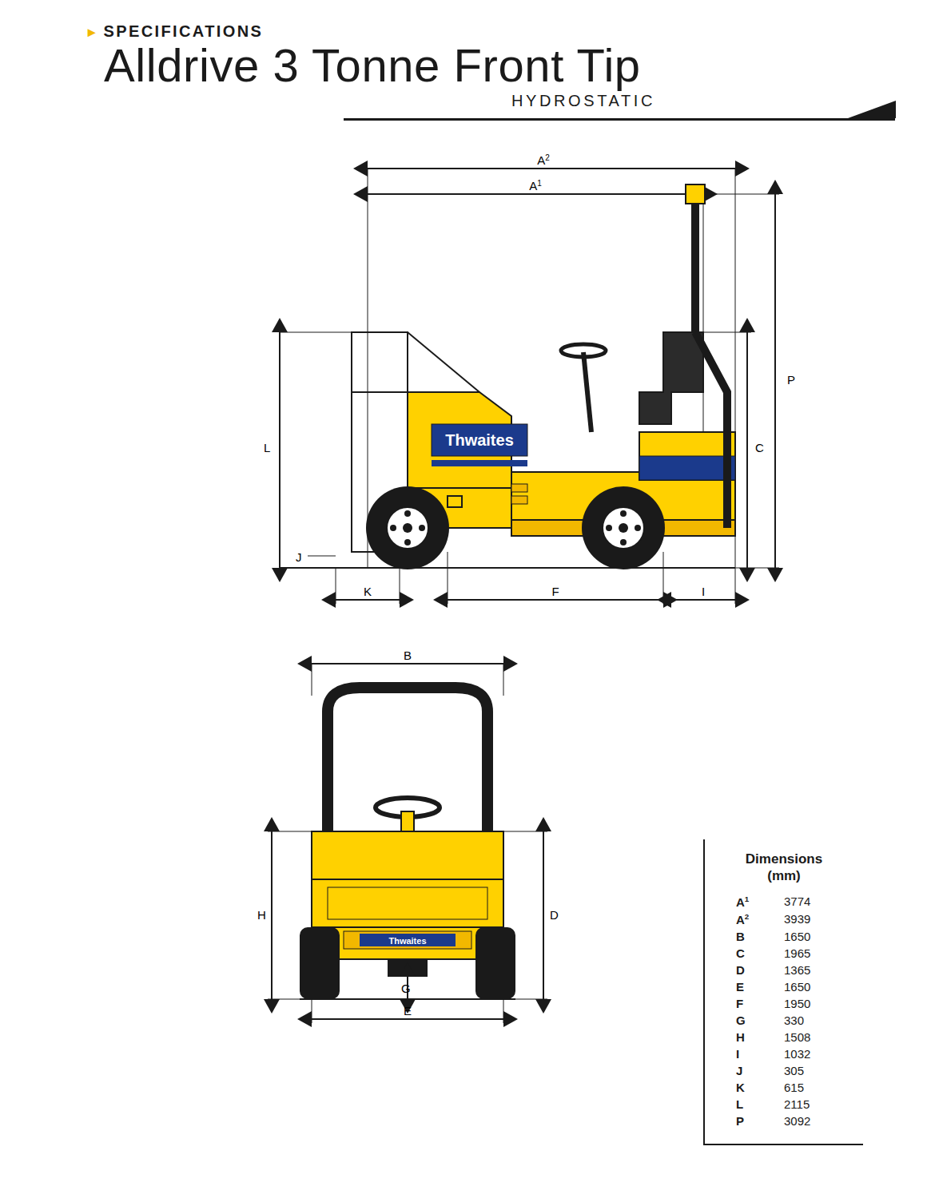▸SPECIFICATIONS
Alldrive 3 Tonne Front Tip
HYDROSTATIC
A2 A1 P C L J K F I Thwaites B Thwaites H D G E
Dimensions
(mm)
| A 1 | 3774 |
| A 2 | 3939 |
| B | 1650 |
| C | 1965 |
| D | 1365 |
| E | 1650 |
| F | 1950 |
| G | 330 |
| H | 1508 |
| I | 1032 |
| J | 305 |
| K | 615 |
| L | 2115 |
| P | 3092 |